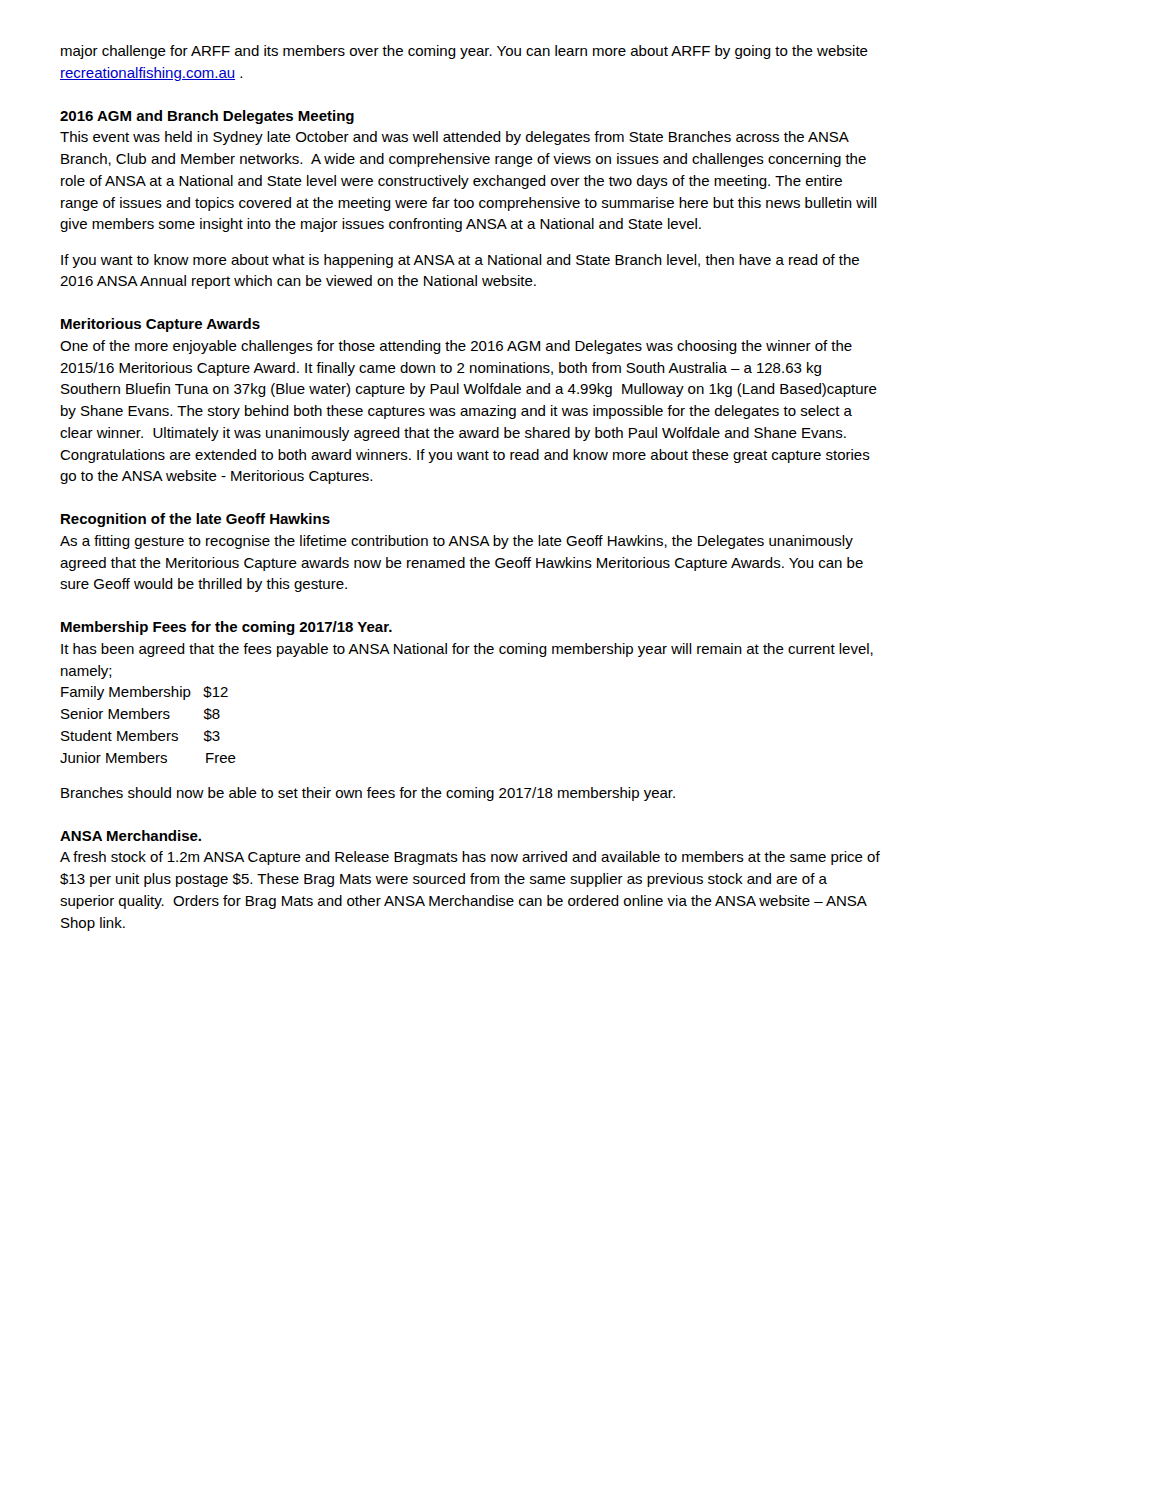major challenge for ARFF and its members over the coming year. You can learn more about ARFF by going to the website recreationalfishing.com.au .
2016 AGM and Branch Delegates Meeting
This event was held in Sydney late October and was well attended by delegates from State Branches across the ANSA Branch, Club and Member networks. A wide and comprehensive range of views on issues and challenges concerning the role of ANSA at a National and State level were constructively exchanged over the two days of the meeting. The entire range of issues and topics covered at the meeting were far too comprehensive to summarise here but this news bulletin will give members some insight into the major issues confronting ANSA at a National and State level.
If you want to know more about what is happening at ANSA at a National and State Branch level, then have a read of the 2016 ANSA Annual report which can be viewed on the National website.
Meritorious Capture Awards
One of the more enjoyable challenges for those attending the 2016 AGM and Delegates was choosing the winner of the 2015/16 Meritorious Capture Award. It finally came down to 2 nominations, both from South Australia – a 128.63 kg Southern Bluefin Tuna on 37kg (Blue water) capture by Paul Wolfdale and a 4.99kg Mulloway on 1kg (Land Based)capture by Shane Evans. The story behind both these captures was amazing and it was impossible for the delegates to select a clear winner. Ultimately it was unanimously agreed that the award be shared by both Paul Wolfdale and Shane Evans. Congratulations are extended to both award winners. If you want to read and know more about these great capture stories go to the ANSA website - Meritorious Captures.
Recognition of the late Geoff Hawkins
As a fitting gesture to recognise the lifetime contribution to ANSA by the late Geoff Hawkins, the Delegates unanimously agreed that the Meritorious Capture awards now be renamed the Geoff Hawkins Meritorious Capture Awards. You can be sure Geoff would be thrilled by this gesture.
Membership Fees for the coming 2017/18 Year.
It has been agreed that the fees payable to ANSA National for the coming membership year will remain at the current level, namely;
Family Membership $12
Senior Members $8
Student Members $3
Junior Members Free
Branches should now be able to set their own fees for the coming 2017/18 membership year.
ANSA Merchandise.
A fresh stock of 1.2m ANSA Capture and Release Bragmats has now arrived and available to members at the same price of $13 per unit plus postage $5. These Brag Mats were sourced from the same supplier as previous stock and are of a superior quality. Orders for Brag Mats and other ANSA Merchandise can be ordered online via the ANSA website – ANSA Shop link.